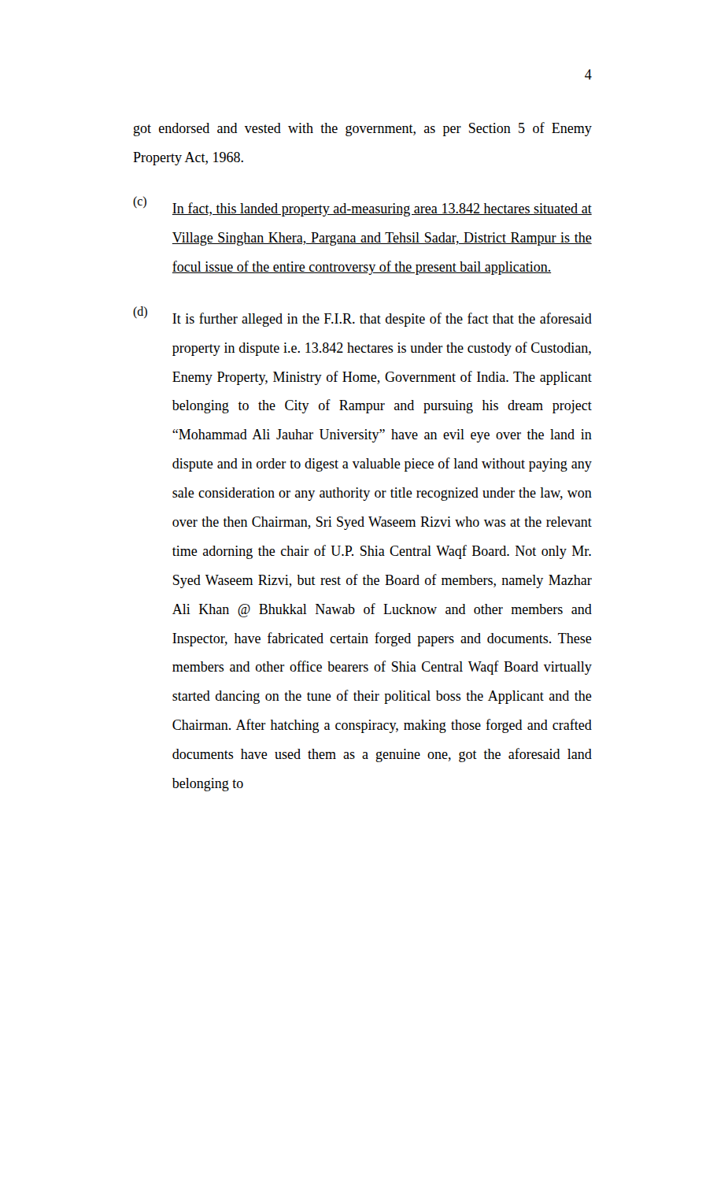4
got endorsed and vested with the government, as per Section 5 of Enemy Property Act, 1968.
(c)
In fact, this landed property ad-measuring area 13.842 hectares situated at Village Singhan Khera, Pargana and Tehsil Sadar, District Rampur is the focul issue of the entire controversy of the present bail application.
(d)
It is further alleged in the F.I.R. that despite of the fact that the aforesaid property in dispute i.e. 13.842 hectares is under the custody of Custodian, Enemy Property, Ministry of Home, Government of India. The applicant belonging to the City of Rampur and pursuing his dream project “Mohammad Ali Jauhar University” have an evil eye over the land in dispute and in order to digest a valuable piece of land without paying any sale consideration or any authority or title recognized under the law, won over the then Chairman, Sri Syed Waseem Rizvi who was at the relevant time adorning the chair of U.P. Shia Central Waqf Board. Not only Mr. Syed Waseem Rizvi, but rest of the Board of members, namely Mazhar Ali Khan @ Bhukkal Nawab of Lucknow and other members and Inspector, have fabricated certain forged papers and documents. These members and other office bearers of Shia Central Waqf Board virtually started dancing on the tune of their political boss the Applicant and the Chairman. After hatching a conspiracy, making those forged and crafted documents have used them as a genuine one, got the aforesaid land belonging to